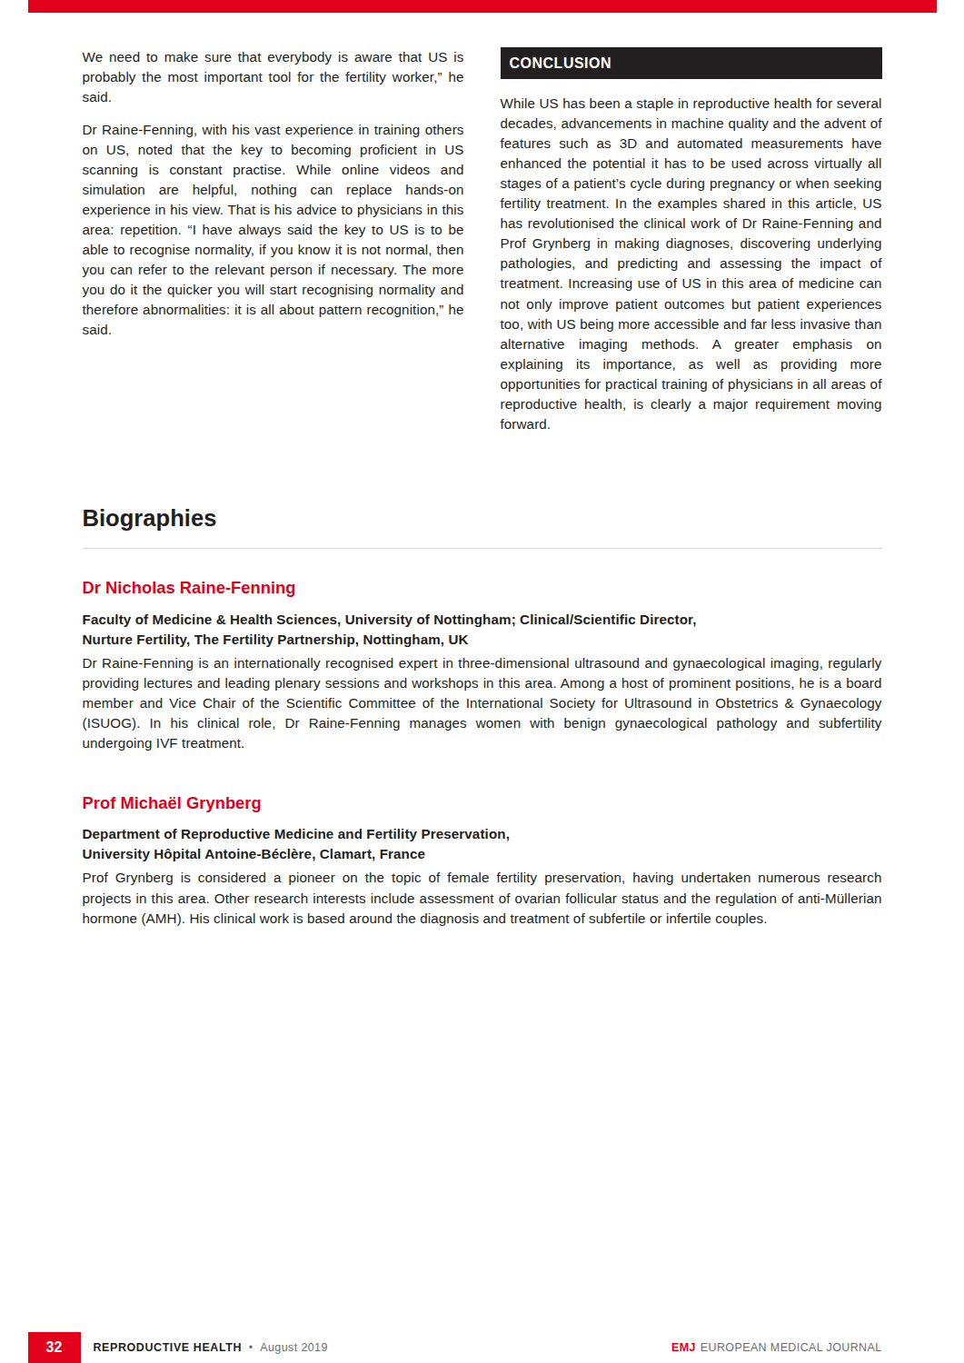We need to make sure that everybody is aware that US is probably the most important tool for the fertility worker,” he said.
Dr Raine-Fenning, with his vast experience in training others on US, noted that the key to becoming proficient in US scanning is constant practise. While online videos and simulation are helpful, nothing can replace hands-on experience in his view. That is his advice to physicians in this area: repetition. “I have always said the key to US is to be able to recognise normality, if you know it is not normal, then you can refer to the relevant person if necessary. The more you do it the quicker you will start recognising normality and therefore abnormalities: it is all about pattern recognition,” he said.
CONCLUSION
While US has been a staple in reproductive health for several decades, advancements in machine quality and the advent of features such as 3D and automated measurements have enhanced the potential it has to be used across virtually all stages of a patient’s cycle during pregnancy or when seeking fertility treatment. In the examples shared in this article, US has revolutionised the clinical work of Dr Raine-Fenning and Prof Grynberg in making diagnoses, discovering underlying pathologies, and predicting and assessing the impact of treatment. Increasing use of US in this area of medicine can not only improve patient outcomes but patient experiences too, with US being more accessible and far less invasive than alternative imaging methods. A greater emphasis on explaining its importance, as well as providing more opportunities for practical training of physicians in all areas of reproductive health, is clearly a major requirement moving forward.
Biographies
Dr Nicholas Raine-Fenning
Faculty of Medicine & Health Sciences, University of Nottingham; Clinical/Scientific Director,
Nurture Fertility, The Fertility Partnership, Nottingham, UK
Dr Raine-Fenning is an internationally recognised expert in three-dimensional ultrasound and gynaecological imaging, regularly providing lectures and leading plenary sessions and workshops in this area. Among a host of prominent positions, he is a board member and Vice Chair of the Scientific Committee of the International Society for Ultrasound in Obstetrics & Gynaecology (ISUOG). In his clinical role, Dr Raine-Fenning manages women with benign gynaecological pathology and subfertility undergoing IVF treatment.
Prof Michaël Grynberg
Department of Reproductive Medicine and Fertility Preservation,
University Hôpital Antoine-Béclère, Clamart, France
Prof Grynberg is considered a pioneer on the topic of female fertility preservation, having undertaken numerous research projects in this area. Other research interests include assessment of ovarian follicular status and the regulation of anti-Müllerian hormone (AMH). His clinical work is based around the diagnosis and treatment of subfertile or infertile couples.
32
REPRODUCTIVE HEALTH • August 2019
EMJ EUROPEAN MEDICAL JOURNAL